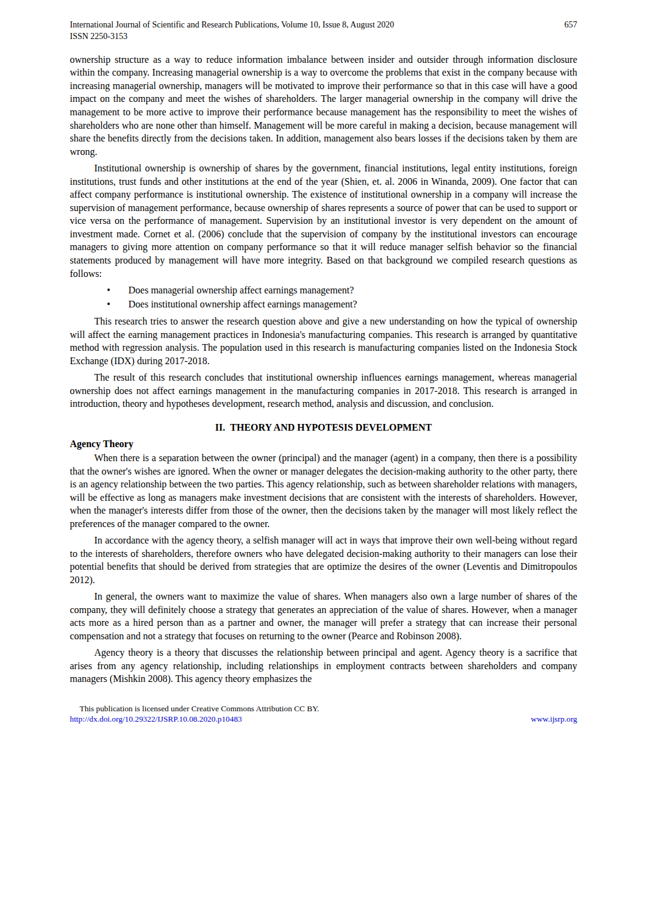International Journal of Scientific and Research Publications, Volume 10, Issue 8, August 2020 657
ISSN 2250-3153
ownership structure as a way to reduce information imbalance between insider and outsider through information disclosure within the company. Increasing managerial ownership is a way to overcome the problems that exist in the company because with increasing managerial ownership, managers will be motivated to improve their performance so that in this case will have a good impact on the company and meet the wishes of shareholders. The larger managerial ownership in the company will drive the management to be more active to improve their performance because management has the responsibility to meet the wishes of shareholders who are none other than himself. Management will be more careful in making a decision, because management will share the benefits directly from the decisions taken. In addition, management also bears losses if the decisions taken by them are wrong.
Institutional ownership is ownership of shares by the government, financial institutions, legal entity institutions, foreign institutions, trust funds and other institutions at the end of the year (Shien, et. al. 2006 in Winanda, 2009). One factor that can affect company performance is institutional ownership. The existence of institutional ownership in a company will increase the supervision of management performance, because ownership of shares represents a source of power that can be used to support or vice versa on the performance of management. Supervision by an institutional investor is very dependent on the amount of investment made. Cornet et al. (2006) conclude that the supervision of company by the institutional investors can encourage managers to giving more attention on company performance so that it will reduce manager selfish behavior so the financial statements produced by management will have more integrity. Based on that background we compiled research questions as follows:
Does managerial ownership affect earnings management?
Does institutional ownership affect earnings management?
This research tries to answer the research question above and give a new understanding on how the typical of ownership will affect the earning management practices in Indonesia's manufacturing companies. This research is arranged by quantitative method with regression analysis. The population used in this research is manufacturing companies listed on the Indonesia Stock Exchange (IDX) during 2017-2018.
The result of this research concludes that institutional ownership influences earnings management, whereas managerial ownership does not affect earnings management in the manufacturing companies in 2017-2018. This research is arranged in introduction, theory and hypotheses development, research method, analysis and discussion, and conclusion.
II. THEORY AND HYPOTESIS DEVELOPMENT
Agency Theory
When there is a separation between the owner (principal) and the manager (agent) in a company, then there is a possibility that the owner's wishes are ignored. When the owner or manager delegates the decision-making authority to the other party, there is an agency relationship between the two parties. This agency relationship, such as between shareholder relations with managers, will be effective as long as managers make investment decisions that are consistent with the interests of shareholders. However, when the manager's interests differ from those of the owner, then the decisions taken by the manager will most likely reflect the preferences of the manager compared to the owner.
In accordance with the agency theory, a selfish manager will act in ways that improve their own well-being without regard to the interests of shareholders, therefore owners who have delegated decision-making authority to their managers can lose their potential benefits that should be derived from strategies that are optimize the desires of the owner (Leventis and Dimitropoulos 2012).
In general, the owners want to maximize the value of shares. When managers also own a large number of shares of the company, they will definitely choose a strategy that generates an appreciation of the value of shares. However, when a manager acts more as a hired person than as a partner and owner, the manager will prefer a strategy that can increase their personal compensation and not a strategy that focuses on returning to the owner (Pearce and Robinson 2008).
Agency theory is a theory that discusses the relationship between principal and agent. Agency theory is a sacrifice that arises from any agency relationship, including relationships in employment contracts between shareholders and company managers (Mishkin 2008). This agency theory emphasizes the
This publication is licensed under Creative Commons Attribution CC BY.
http://dx.doi.org/10.29322/IJSRP.10.08.2020.p10483 www.ijsrp.org